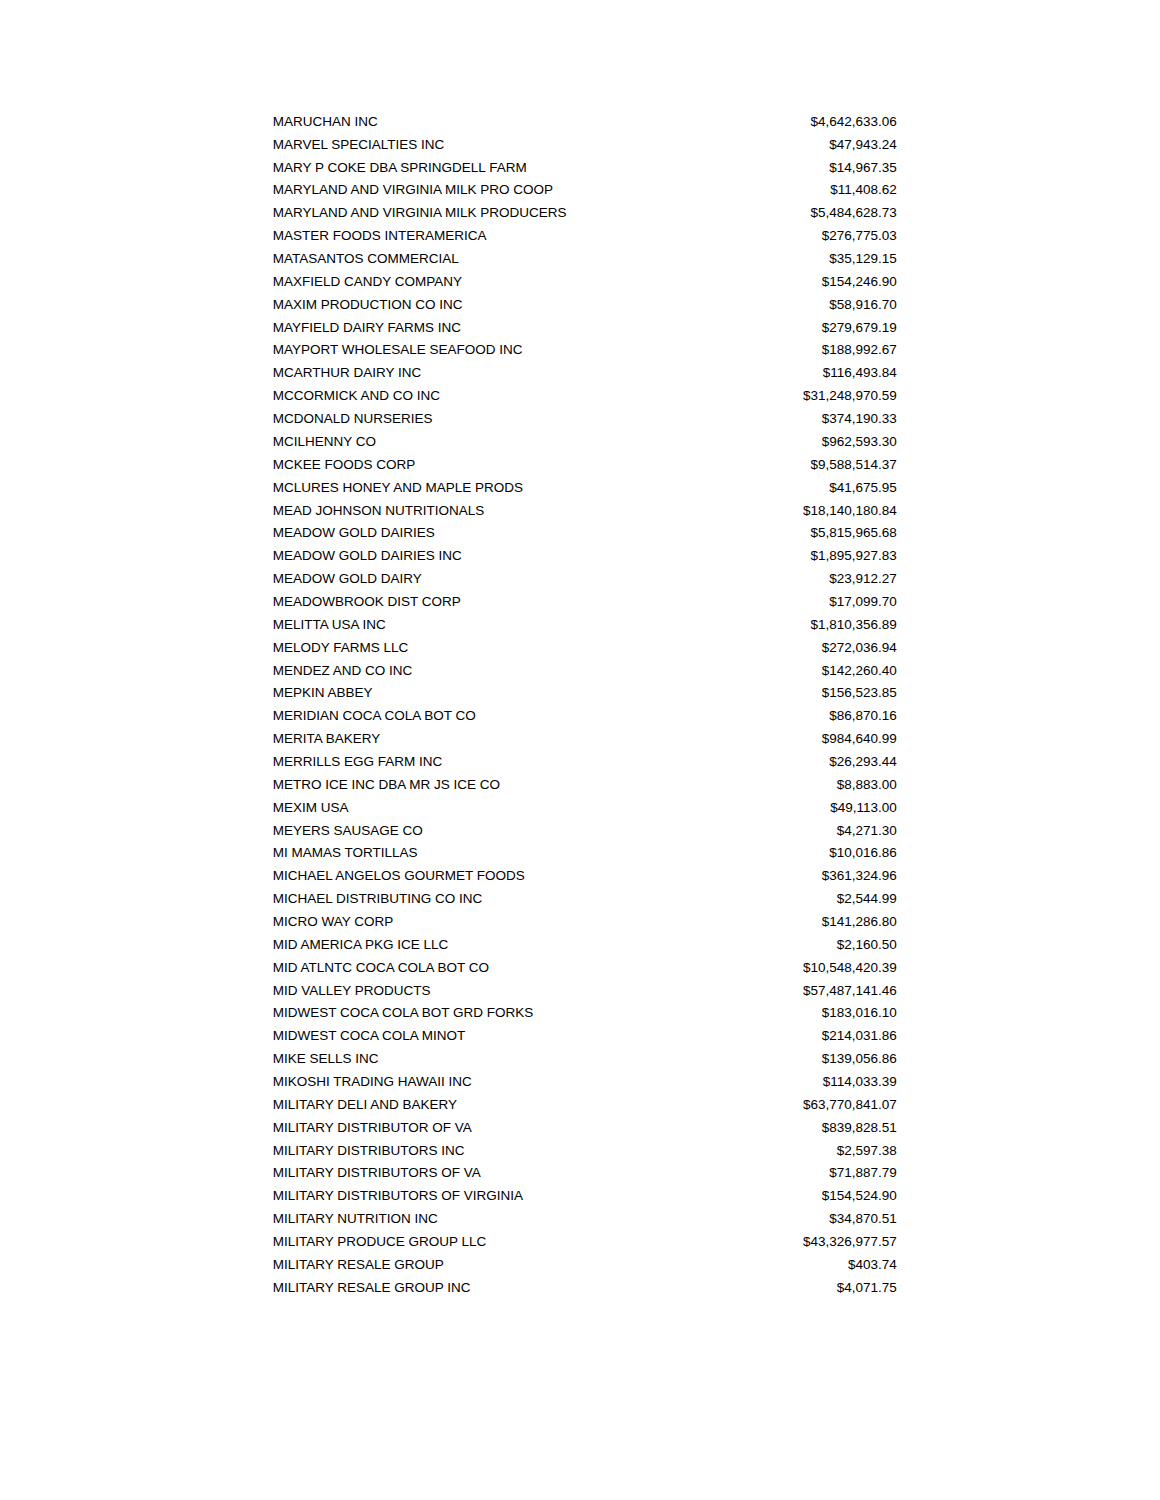| MARUCHAN INC | $4,642,633.06 |
| MARVEL SPECIALTIES INC | $47,943.24 |
| MARY P COKE DBA SPRINGDELL FARM | $14,967.35 |
| MARYLAND AND VIRGINIA MILK PRO COOP | $11,408.62 |
| MARYLAND AND VIRGINIA MILK PRODUCERS | $5,484,628.73 |
| MASTER FOODS INTERAMERICA | $276,775.03 |
| MATASANTOS COMMERCIAL | $35,129.15 |
| MAXFIELD CANDY COMPANY | $154,246.90 |
| MAXIM PRODUCTION CO INC | $58,916.70 |
| MAYFIELD DAIRY FARMS INC | $279,679.19 |
| MAYPORT WHOLESALE SEAFOOD INC | $188,992.67 |
| MCARTHUR DAIRY INC | $116,493.84 |
| MCCORMICK AND CO INC | $31,248,970.59 |
| MCDONALD NURSERIES | $374,190.33 |
| MCILHENNY CO | $962,593.30 |
| MCKEE FOODS CORP | $9,588,514.37 |
| MCLURES HONEY AND MAPLE PRODS | $41,675.95 |
| MEAD JOHNSON NUTRITIONALS | $18,140,180.84 |
| MEADOW GOLD DAIRIES | $5,815,965.68 |
| MEADOW GOLD DAIRIES INC | $1,895,927.83 |
| MEADOW GOLD DAIRY | $23,912.27 |
| MEADOWBROOK DIST CORP | $17,099.70 |
| MELITTA USA INC | $1,810,356.89 |
| MELODY FARMS LLC | $272,036.94 |
| MENDEZ AND CO INC | $142,260.40 |
| MEPKIN ABBEY | $156,523.85 |
| MERIDIAN COCA COLA BOT CO | $86,870.16 |
| MERITA BAKERY | $984,640.99 |
| MERRILLS EGG FARM INC | $26,293.44 |
| METRO ICE INC DBA MR JS ICE CO | $8,883.00 |
| MEXIM USA | $49,113.00 |
| MEYERS SAUSAGE CO | $4,271.30 |
| MI MAMAS TORTILLAS | $10,016.86 |
| MICHAEL ANGELOS GOURMET FOODS | $361,324.96 |
| MICHAEL DISTRIBUTING CO INC | $2,544.99 |
| MICRO WAY CORP | $141,286.80 |
| MID AMERICA PKG ICE LLC | $2,160.50 |
| MID ATLNTC COCA COLA BOT CO | $10,548,420.39 |
| MID VALLEY PRODUCTS | $57,487,141.46 |
| MIDWEST COCA COLA BOT GRD FORKS | $183,016.10 |
| MIDWEST COCA COLA MINOT | $214,031.86 |
| MIKE SELLS INC | $139,056.86 |
| MIKOSHI TRADING HAWAII INC | $114,033.39 |
| MILITARY DELI AND BAKERY | $63,770,841.07 |
| MILITARY DISTRIBUTOR OF VA | $839,828.51 |
| MILITARY DISTRIBUTORS INC | $2,597.38 |
| MILITARY DISTRIBUTORS OF VA | $71,887.79 |
| MILITARY DISTRIBUTORS OF VIRGINIA | $154,524.90 |
| MILITARY NUTRITION INC | $34,870.51 |
| MILITARY PRODUCE GROUP LLC | $43,326,977.57 |
| MILITARY RESALE GROUP | $403.74 |
| MILITARY RESALE GROUP INC | $4,071.75 |